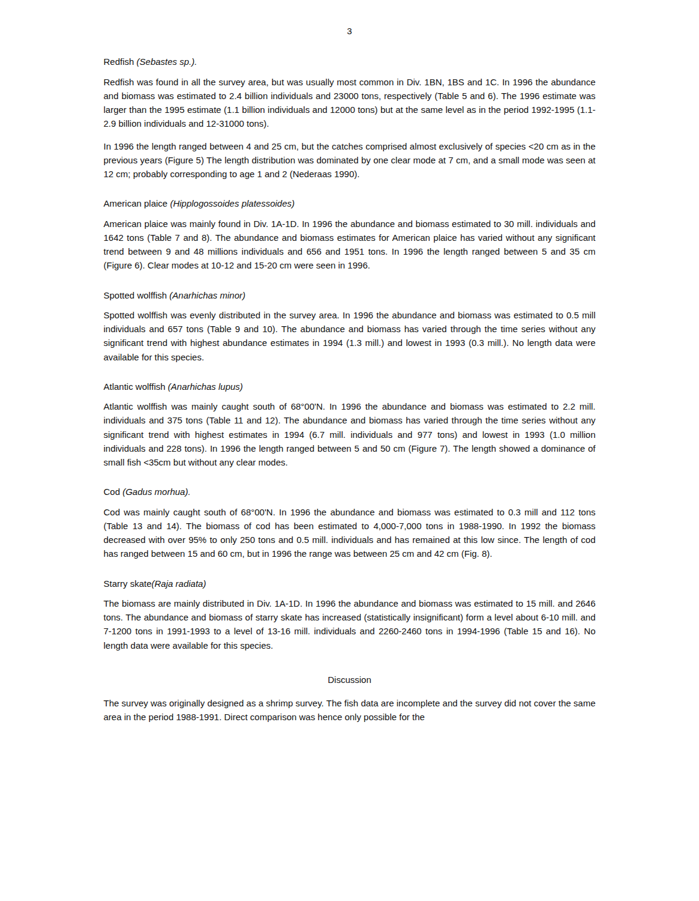3
Redfish (Sebastes sp.).
Redfish was found in all the survey area, but was usually most common in Div. 1BN, 1BS and 1C. In 1996 the abundance and biomass was estimated to 2.4 billion individuals and 23000 tons, respectively (Table 5 and 6). The 1996 estimate was larger than the 1995 estimate (1.1 billion individuals and 12000 tons) but at the same level as in the period 1992-1995 (1.1-2.9 billion individuals and 12-31000 tons).
In 1996 the length ranged between 4 and 25 cm, but the catches comprised almost exclusively of species <20 cm as in the previous years (Figure 5) The length distribution was dominated by one clear mode at 7 cm, and a small mode was seen at 12 cm; probably corresponding to age 1 and 2 (Nederaas 1990).
American plaice (Hipplogossoides platessoides)
American plaice was mainly found in Div. 1A-1D. In 1996 the abundance and biomass estimated to 30 mill. individuals and 1642 tons (Table 7 and 8). The abundance and biomass estimates for American plaice has varied without any significant trend between 9 and 48 millions individuals and 656 and 1951 tons. In 1996 the length ranged between 5 and 35 cm (Figure 6). Clear modes at 10-12 and 15-20 cm were seen in 1996.
Spotted wolffish (Anarhichas minor)
Spotted wolffish was evenly distributed in the survey area. In 1996 the abundance and biomass was estimated to 0.5 mill individuals and 657 tons (Table 9 and 10). The abundance and biomass has varied through the time series without any significant trend with highest abundance estimates in 1994 (1.3 mill.) and lowest in 1993 (0.3 mill.). No length data were available for this species.
Atlantic wolffish (Anarhichas lupus)
Atlantic wolffish was mainly caught south of 68°00'N. In 1996 the abundance and biomass was estimated to 2.2 mill. individuals and 375 tons (Table 11 and 12). The abundance and biomass has varied through the time series without any significant trend with highest estimates in 1994 (6.7 mill. individuals and 977 tons) and lowest in 1993 (1.0 million individuals and 228 tons). In 1996 the length ranged between 5 and 50 cm (Figure 7). The length showed a dominance of small fish <35cm but without any clear modes.
Cod (Gadus morhua).
Cod was mainly caught south of 68°00'N. In 1996 the abundance and biomass was estimated to 0.3 mill and 112 tons (Table 13 and 14). The biomass of cod has been estimated to 4,000-7,000 tons in 1988-1990. In 1992 the biomass decreased with over 95% to only 250 tons and 0.5 mill. individuals and has remained at this low since. The length of cod has ranged between 15 and 60 cm, but in 1996 the range was between 25 cm and 42 cm (Fig. 8).
Starry skate(Raja radiata)
The biomass are mainly distributed in Div. 1A-1D. In 1996 the abundance and biomass was estimated to 15 mill. and 2646 tons. The abundance and biomass of starry skate has increased (statistically insignificant) form a level about 6-10 mill. and 7-1200 tons in 1991-1993 to a level of 13-16 mill. individuals and 2260-2460 tons in 1994-1996 (Table 15 and 16). No length data were available for this species.
Discussion
The survey was originally designed as a shrimp survey. The fish data are incomplete and the survey did not cover the same area in the period 1988-1991. Direct comparison was hence only possible for the